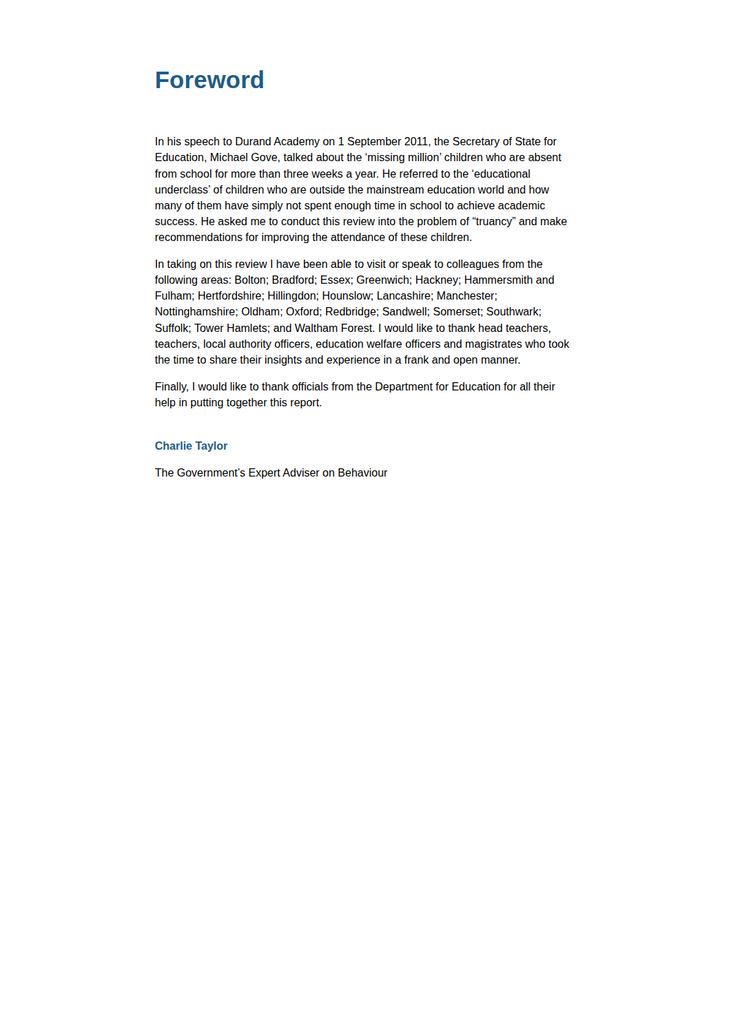Foreword
In his speech to Durand Academy on 1 September 2011, the Secretary of State for Education, Michael Gove, talked about the ‘missing million’ children who are absent from school for more than three weeks a year. He referred to the ‘educational underclass’ of children who are outside the mainstream education world and how many of them have simply not spent enough time in school to achieve academic success. He asked me to conduct this review into the problem of “truancy” and make recommendations for improving the attendance of these children.
In taking on this review I have been able to visit or speak to colleagues from the following areas: Bolton; Bradford; Essex; Greenwich; Hackney; Hammersmith and Fulham; Hertfordshire; Hillingdon; Hounslow; Lancashire; Manchester; Nottinghamshire; Oldham; Oxford; Redbridge; Sandwell; Somerset; Southwark; Suffolk; Tower Hamlets; and Waltham Forest. I would like to thank head teachers, teachers, local authority officers, education welfare officers and magistrates who took the time to share their insights and experience in a frank and open manner.
Finally, I would like to thank officials from the Department for Education for all their help in putting together this report.
Charlie Taylor
The Government’s Expert Adviser on Behaviour